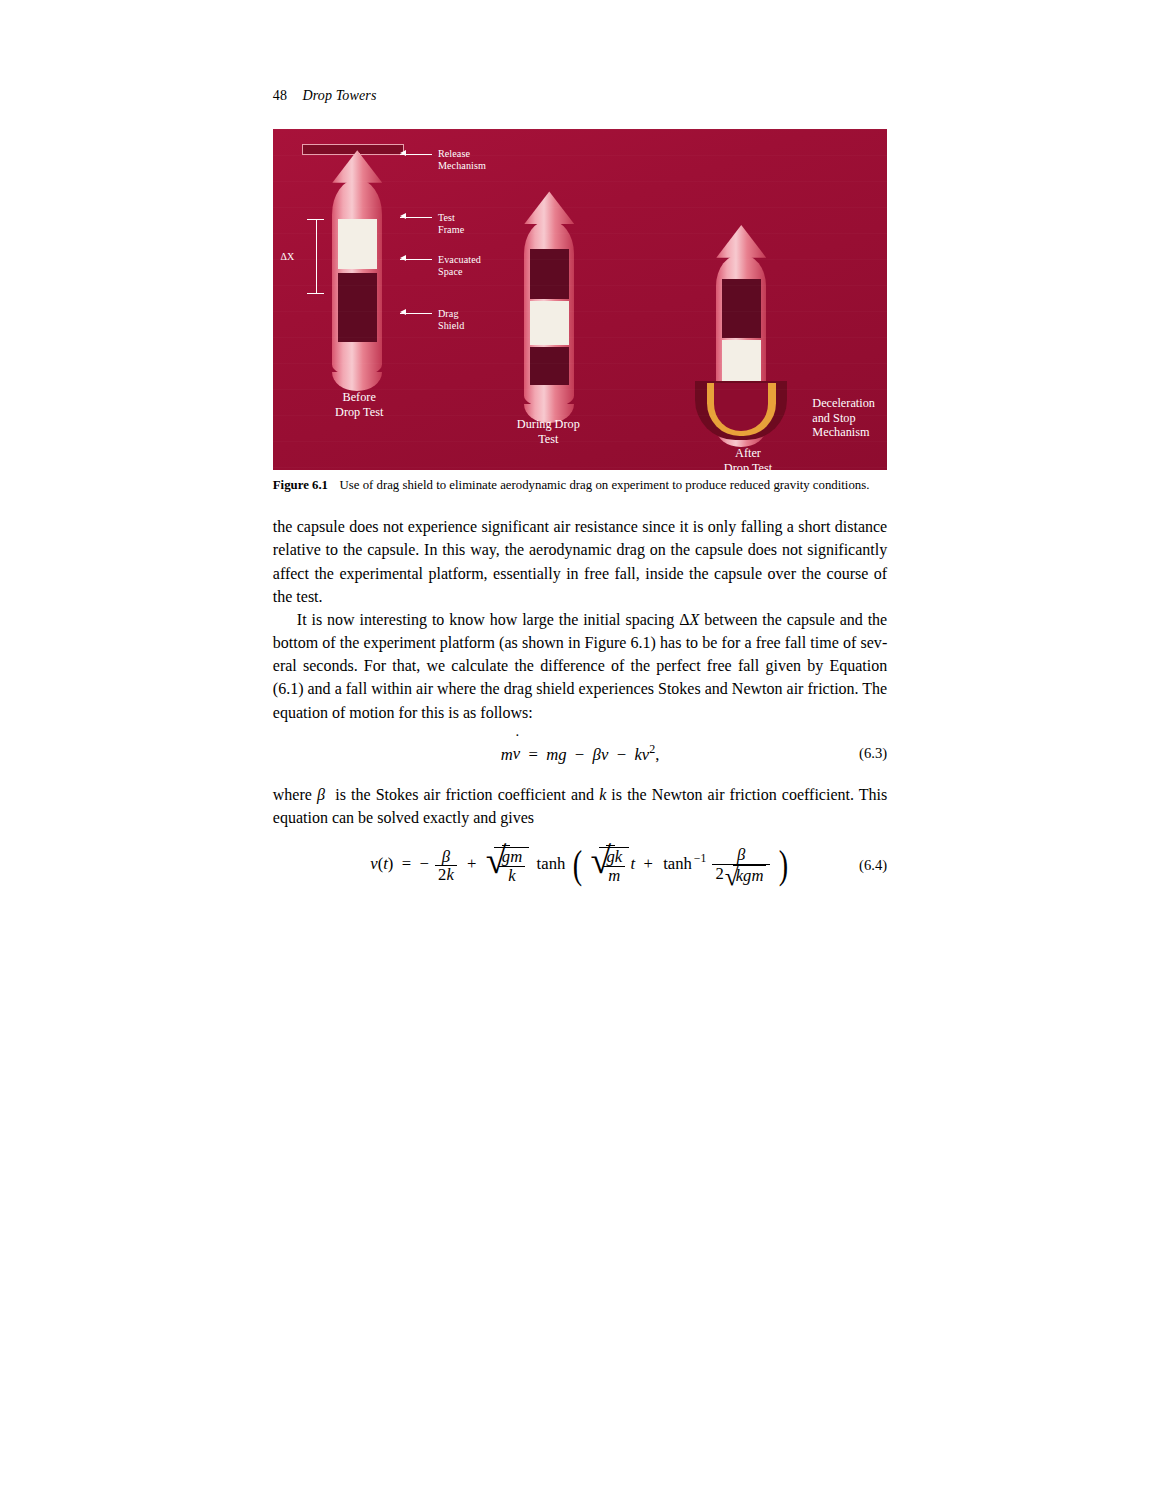48 Drop Towers
ΔX
Release
Mechanism
Test
Frame
Evacuated
Space
Drag
Shield
Before
Drop Test
During Drop
Test
After
Drop Test
Deceleration
and Stop
Mechanism
Figure 6.1 Use of drag shield to eliminate aerodynamic drag on experiment to produce reduced gravity conditions.
the capsule does not experience significant air resistance since it is only falling a short distance relative to the capsule. In this way, the aerodynamic drag on the capsule does not significantly affect the experimental platform, essentially in free fall, inside the capsule over the course of the test.
It is now interesting to know how large the initial spacing ΔX between the capsule and the bottom of the experiment platform (as shown in Figure 6.1) has to be for a free fall time of several seconds. For that, we calculate the difference of the perfect free fall given by Equation (6.1) and a fall within air where the drag shield experiences Stokes and Newton air friction. The equation of motion for this is as follows:
mv = mg − βv − kv2, (6.3)
where β is the Stokes air friction coefficient and k is the Newton air friction coefficient. This equation can be solved exactly and gives
v(t) = − β 2k + gm k tanh ( gk m t + tanh−1 β 2kgm ) (6.4)